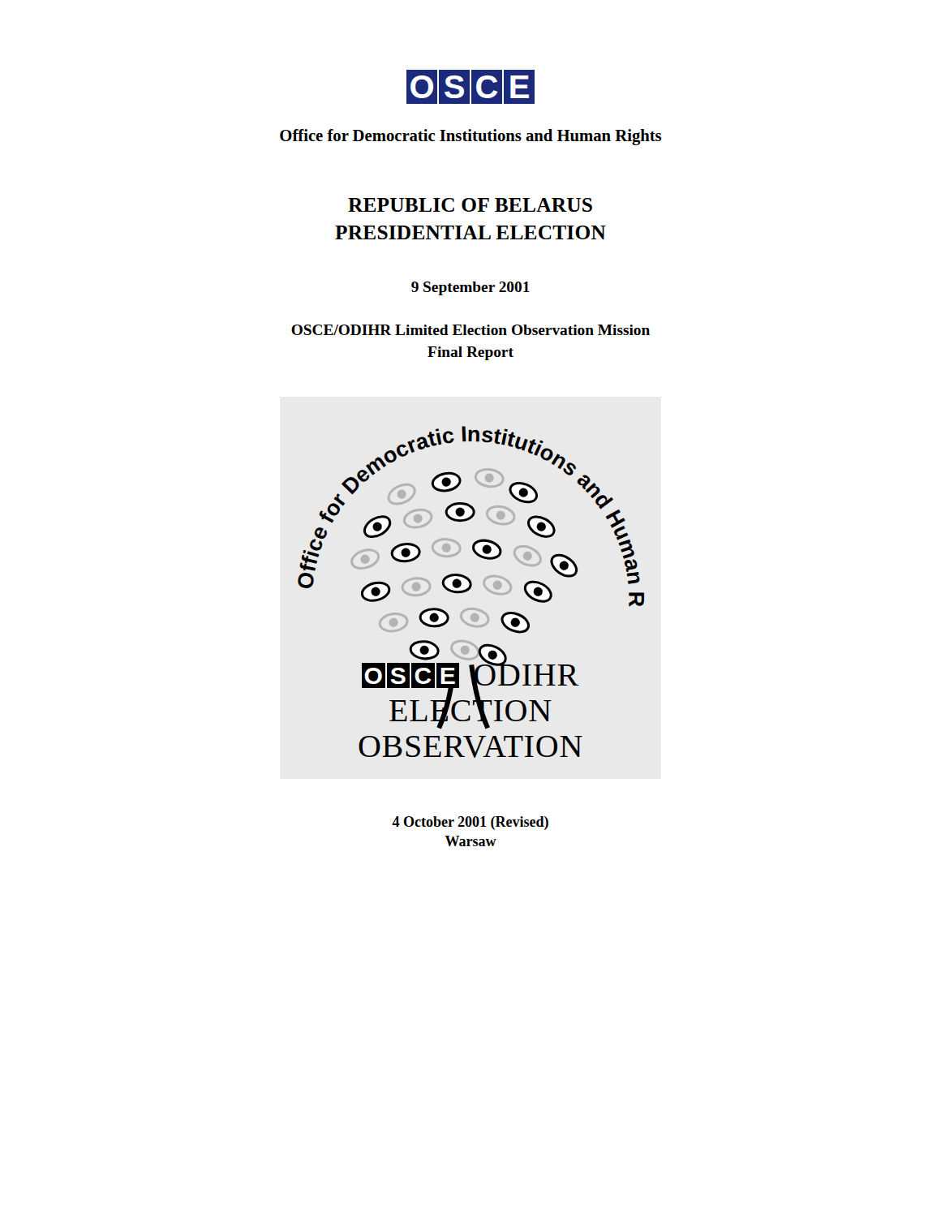OSCE
Office for Democratic Institutions and Human Rights
REPUBLIC OF BELARUS
PRESIDENTIAL ELECTION
9 September 2001
OSCE/ODIHR Limited Election Observation Mission
Final Report
Office for Democratic Institutions and Human Rights
OSCE ODIHR
ELECTION OBSERVATION
4 October 2001 (Revised)
Warsaw